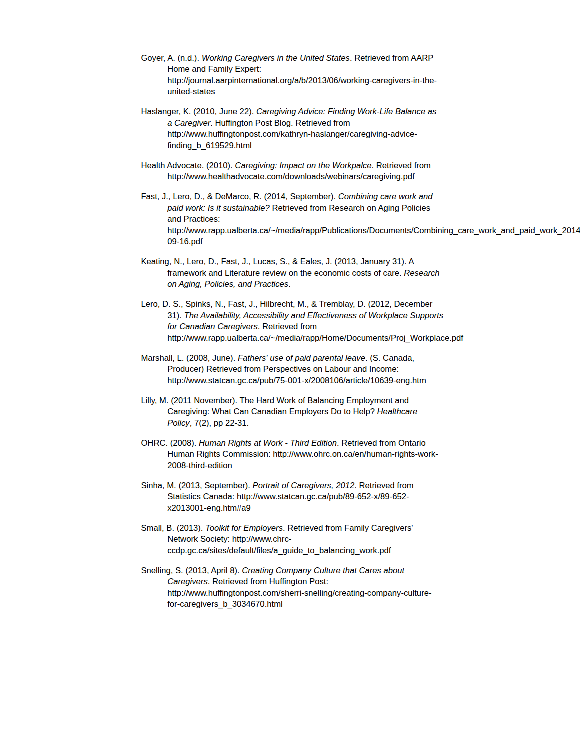Goyer, A. (n.d.). Working Caregivers in the United States. Retrieved from AARP Home and Family Expert: http://journal.aarpinternational.org/a/b/2013/06/working-caregivers-in-the-united-states
Haslanger, K. (2010, June 22). Caregiving Advice: Finding Work-Life Balance as a Caregiver. Huffington Post Blog. Retrieved from http://www.huffingtonpost.com/kathryn-haslanger/caregiving-advice-finding_b_619529.html
Health Advocate. (2010). Caregiving: Impact on the Workpalce. Retrieved from http://www.healthadvocate.com/downloads/webinars/caregiving.pdf
Fast, J., Lero, D., & DeMarco, R. (2014, September). Combining care work and paid work: Is it sustainable? Retrieved from Research on Aging Policies and Practices: http://www.rapp.ualberta.ca/~/media/rapp/Publications/Documents/Combining_care_work_and_paid_work_2014-09-16.pdf
Keating, N., Lero, D., Fast, J., Lucas, S., & Eales, J. (2013, January 31). A framework and Literature review on the economic costs of care. Research on Aging, Policies, and Practices.
Lero, D. S., Spinks, N., Fast, J., Hilbrecht, M., & Tremblay, D. (2012, December 31). The Availability, Accessibility and Effectiveness of Workplace Supports for Canadian Caregivers. Retrieved from http://www.rapp.ualberta.ca/~/media/rapp/Home/Documents/Proj_Workplace.pdf
Marshall, L. (2008, June). Fathers' use of paid parental leave. (S. Canada, Producer) Retrieved from Perspectives on Labour and Income: http://www.statcan.gc.ca/pub/75-001-x/2008106/article/10639-eng.htm
Lilly, M. (2011 November). The Hard Work of Balancing Employment and Caregiving: What Can Canadian Employers Do to Help? Healthcare Policy, 7(2), pp 22-31.
OHRC. (2008). Human Rights at Work - Third Edition. Retrieved from Ontario Human Rights Commission: http://www.ohrc.on.ca/en/human-rights-work-2008-third-edition
Sinha, M. (2013, September). Portrait of Caregivers, 2012. Retrieved from Statistics Canada: http://www.statcan.gc.ca/pub/89-652-x/89-652-x2013001-eng.htm#a9
Small, B. (2013). Toolkit for Employers. Retrieved from Family Caregivers' Network Society: http://www.chrc-ccdp.gc.ca/sites/default/files/a_guide_to_balancing_work.pdf
Snelling, S. (2013, April 8). Creating Company Culture that Cares about Caregivers. Retrieved from Huffington Post: http://www.huffingtonpost.com/sherri-snelling/creating-company-culture-for-caregivers_b_3034670.html